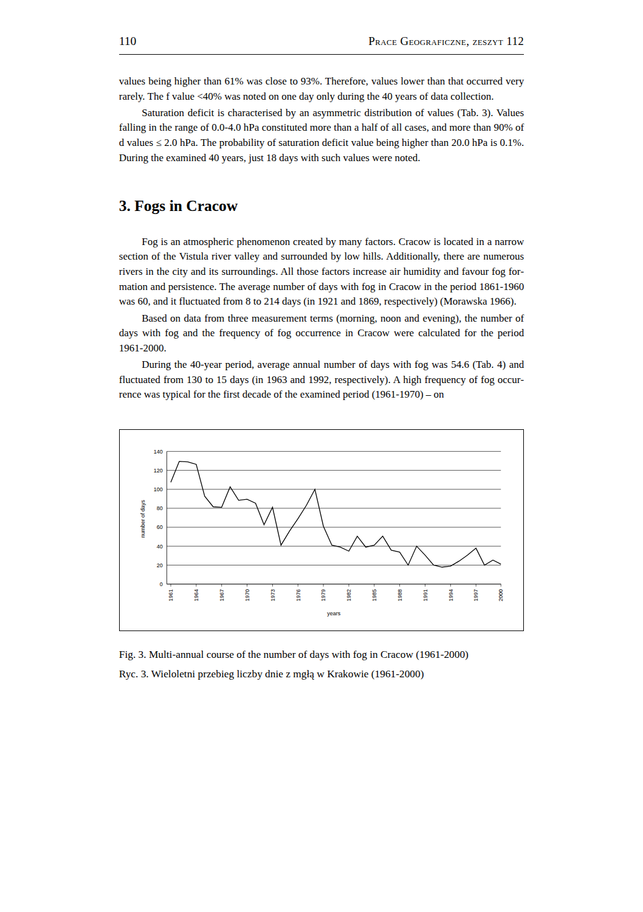110
Prace Geograficzne, zeszyt 112
values being higher than 61% was close to 93%. Therefore, values lower than that occurred very rarely. The f value <40% was noted on one day only during the 40 years of data collection.
Saturation deficit is characterised by an asymmetric distribution of values (Tab. 3). Values falling in the range of 0.0-4.0 hPa constituted more than a half of all cases, and more than 90% of d values ≤ 2.0 hPa. The probability of saturation deficit value being higher than 20.0 hPa is 0.1%. During the examined 40 years, just 18 days with such values were noted.
3. Fogs in Cracow
Fog is an atmospheric phenomenon created by many factors. Cracow is located in a narrow section of the Vistula river valley and surrounded by low hills. Additionally, there are numerous rivers in the city and its surroundings. All those factors increase air humidity and favour fog formation and persistence. The average number of days with fog in Cracow in the period 1861-1960 was 60, and it fluctuated from 8 to 214 days (in 1921 and 1869, respectively) (Morawska 1966).
Based on data from three measurement terms (morning, noon and evening), the number of days with fog and the frequency of fog occurrence in Cracow were calculated for the period 1961-2000.
During the 40-year period, average annual number of days with fog was 54.6 (Tab. 4) and fluctuated from 130 to 15 days (in 1963 and 1992, respectively). A high frequency of fog occurrence was typical for the first decade of the examined period (1961-1970) – on
140 120 100 80 60 40 20 0 number of days 1961 1964 1967 1970 1973 1976 1979 1982 1985 1988 1991 1994 1997 2000 years
Fig. 3. Multi-annual course of the number of days with fog in Cracow (1961-2000)
Ryc. 3. Wieloletni przebieg liczby dnie z mgłą w Krakowie (1961-2000)